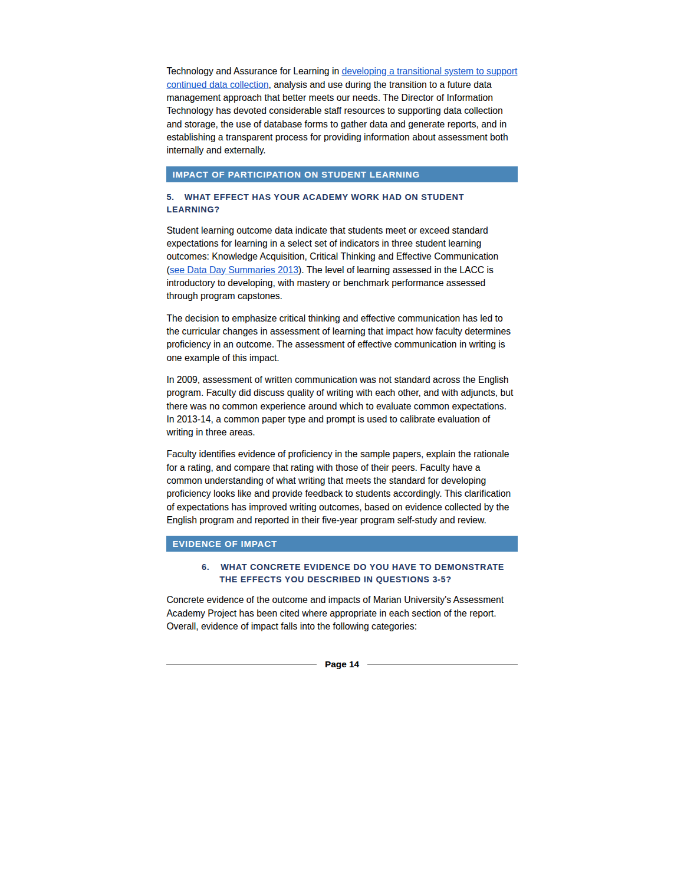Technology and Assurance for Learning in developing a transitional system to support continued data collection, analysis and use during the transition to a future data management approach that better meets our needs. The Director of Information Technology has devoted considerable staff resources to supporting data collection and storage, the use of database forms to gather data and generate reports, and in establishing a transparent process for providing information about assessment both internally and externally.
Impact of Participation on Student Learning
5. What effect has your Academy work had on student learning?
Student learning outcome data indicate that students meet or exceed standard expectations for learning in a select set of indicators in three student learning outcomes: Knowledge Acquisition, Critical Thinking and Effective Communication (see Data Day Summaries 2013). The level of learning assessed in the LACC is introductory to developing, with mastery or benchmark performance assessed through program capstones.
The decision to emphasize critical thinking and effective communication has led to the curricular changes in assessment of learning that impact how faculty determines proficiency in an outcome. The assessment of effective communication in writing is one example of this impact.
In 2009, assessment of written communication was not standard across the English program. Faculty did discuss quality of writing with each other, and with adjuncts, but there was no common experience around which to evaluate common expectations. In 2013-14, a common paper type and prompt is used to calibrate evaluation of writing in three areas.
Faculty identifies evidence of proficiency in the sample papers, explain the rationale for a rating, and compare that rating with those of their peers. Faculty have a common understanding of what writing that meets the standard for developing proficiency looks like and provide feedback to students accordingly. This clarification of expectations has improved writing outcomes, based on evidence collected by the English program and reported in their five-year program self-study and review.
Evidence of Impact
6. What concrete evidence do you have to demonstrate the effects you described in questions 3-5?
Concrete evidence of the outcome and impacts of Marian University's Assessment Academy Project has been cited where appropriate in each section of the report. Overall, evidence of impact falls into the following categories:
Page 14